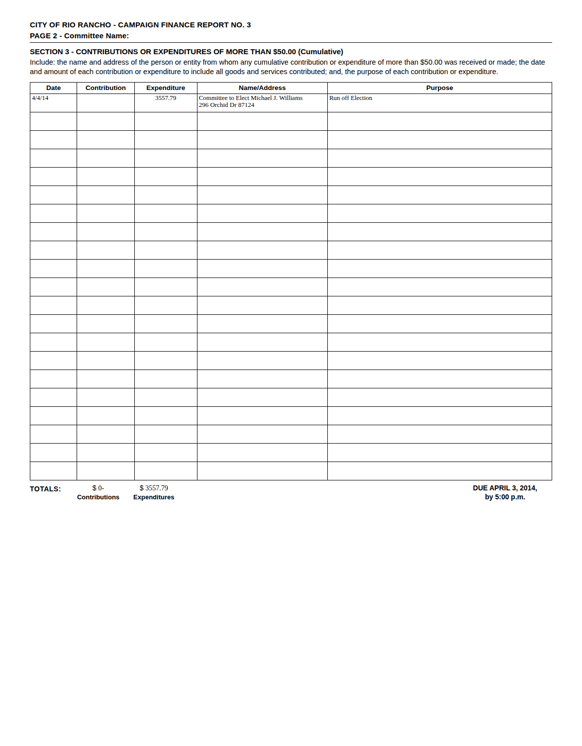CITY OF RIO RANCHO - CAMPAIGN FINANCE REPORT NO. 3
PAGE 2 - Committee Name:
SECTION 3 - CONTRIBUTIONS OR EXPENDITURES OF MORE THAN $50.00 (Cumulative)
Include: the name and address of the person or entity from whom any cumulative contribution or expenditure of more than $50.00 was received or made; the date and amount of each contribution or expenditure to include all goods and services contributed; and, the purpose of each contribution or expenditure.
| Date | Contribution | Expenditure | Name/Address | Purpose |
| --- | --- | --- | --- | --- |
| 4/4/14 | | 3557.79 | Committee to Elect Michael J. Williams 296 Orchid Dr 87124 | Run off Election |
TOTALS:
$ 0-
Contributions
$ 3557.79
Expenditures
DUE APRIL 3, 2014,
by 5:00 p.m.